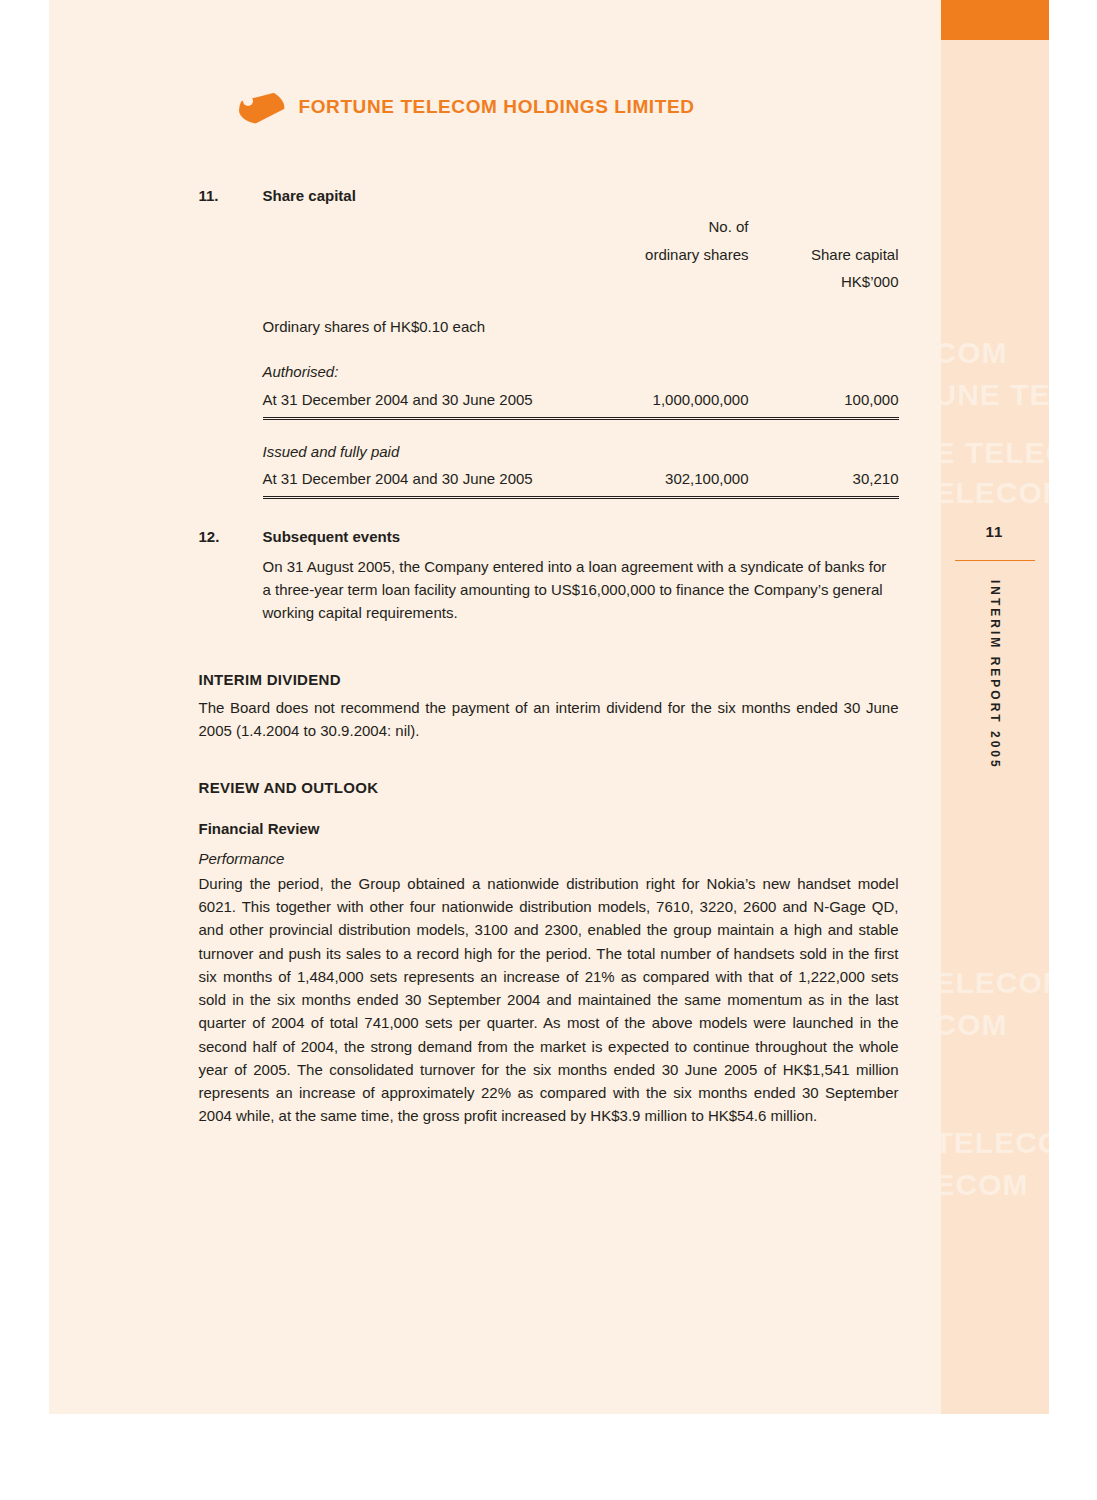COM
UNE TEL
E TELECO
ELECOM
11
INTERIM REPORT 2005
ELECOM
COM
TELECO
ECOM
FORTUNE TELECOM HOLDINGS LIMITED
11.
Share capital
| | No. of | |
| | ordinary shares | Share capital |
| | | HK$’000 |
| Ordinary shares of HK$0.10 each | | |
| Authorised: | | |
| At 31 December 2004 and 30 June 2005 | 1,000,000,000 | 100,000 |
| Issued and fully paid | | |
| At 31 December 2004 and 30 June 2005 | 302,100,000 | 30,210 |
12.
Subsequent events
On 31 August 2005, the Company entered into a loan agreement with a syndicate of banks for a three-year term loan facility amounting to US$16,000,000 to finance the Company’s general working capital requirements.
INTERIM DIVIDEND
The Board does not recommend the payment of an interim dividend for the six months ended 30 June 2005 (1.4.2004 to 30.9.2004: nil).
REVIEW AND OUTLOOK
Financial Review
Performance
During the period, the Group obtained a nationwide distribution right for Nokia’s new handset model 6021. This together with other four nationwide distribution models, 7610, 3220, 2600 and N-Gage QD, and other provincial distribution models, 3100 and 2300, enabled the group maintain a high and stable turnover and push its sales to a record high for the period. The total number of handsets sold in the first six months of 1,484,000 sets represents an increase of 21% as compared with that of 1,222,000 sets sold in the six months ended 30 September 2004 and maintained the same momentum as in the last quarter of 2004 of total 741,000 sets per quarter. As most of the above models were launched in the second half of 2004, the strong demand from the market is expected to continue throughout the whole year of 2005. The consolidated turnover for the six months ended 30 June 2005 of HK$1,541 million represents an increase of approximately 22% as compared with the six months ended 30 September 2004 while, at the same time, the gross profit increased by HK$3.9 million to HK$54.6 million.